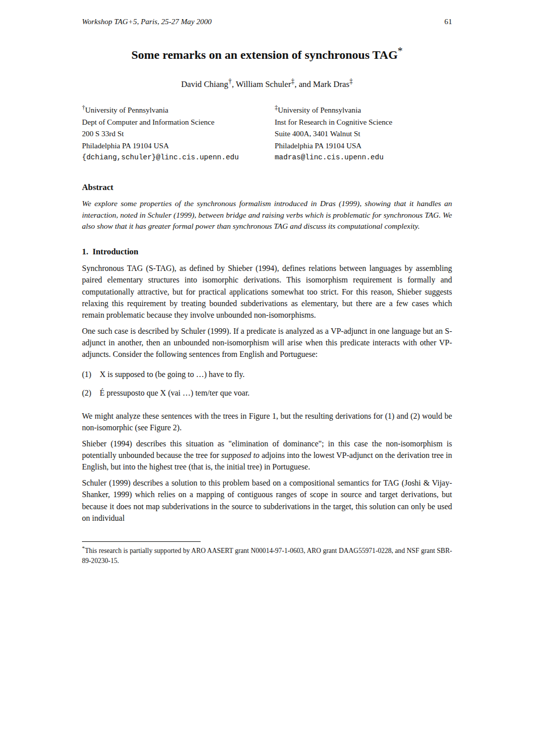Workshop TAG+5, Paris, 25-27 May 2000 61
Some remarks on an extension of synchronous TAG*
David Chiang†, William Schuler‡, and Mark Dras‡
†University of Pennsylvania
Dept of Computer and Information Science
200 S 33rd St
Philadelphia PA 19104 USA
{dchiang,schuler}@linc.cis.upenn.edu
‡University of Pennsylvania
Inst for Research in Cognitive Science
Suite 400A, 3401 Walnut St
Philadelphia PA 19104 USA
madras@linc.cis.upenn.edu
Abstract
We explore some properties of the synchronous formalism introduced in Dras (1999), showing that it handles an interaction, noted in Schuler (1999), between bridge and raising verbs which is problematic for synchronous TAG. We also show that it has greater formal power than synchronous TAG and discuss its computational complexity.
1. Introduction
Synchronous TAG (S-TAG), as defined by Shieber (1994), defines relations between languages by assembling paired elementary structures into isomorphic derivations. This isomorphism requirement is formally and computationally attractive, but for practical applications somewhat too strict. For this reason, Shieber suggests relaxing this requirement by treating bounded subderivations as elementary, but there are a few cases which remain problematic because they involve unbounded non-isomorphisms.
One such case is described by Schuler (1999). If a predicate is analyzed as a VP-adjunct in one language but an S-adjunct in another, then an unbounded non-isomorphism will arise when this predicate interacts with other VP-adjuncts. Consider the following sentences from English and Portuguese:
X is supposed to (be going to …) have to fly.
É pressuposto que X (vai …) tem/ter que voar.
We might analyze these sentences with the trees in Figure 1, but the resulting derivations for (1) and (2) would be non-isomorphic (see Figure 2).
Shieber (1994) describes this situation as "elimination of dominance"; in this case the non-isomorphism is potentially unbounded because the tree for supposed to adjoins into the lowest VP-adjunct on the derivation tree in English, but into the highest tree (that is, the initial tree) in Portuguese.
Schuler (1999) describes a solution to this problem based on a compositional semantics for TAG (Joshi & Vijay-Shanker, 1999) which relies on a mapping of contiguous ranges of scope in source and target derivations, but because it does not map subderivations in the source to subderivations in the target, this solution can only be used on individual
*This research is partially supported by ARO AASERT grant N00014-97-1-0603, ARO grant DAAG55971-0228, and NSF grant SBR-89-20230-15.